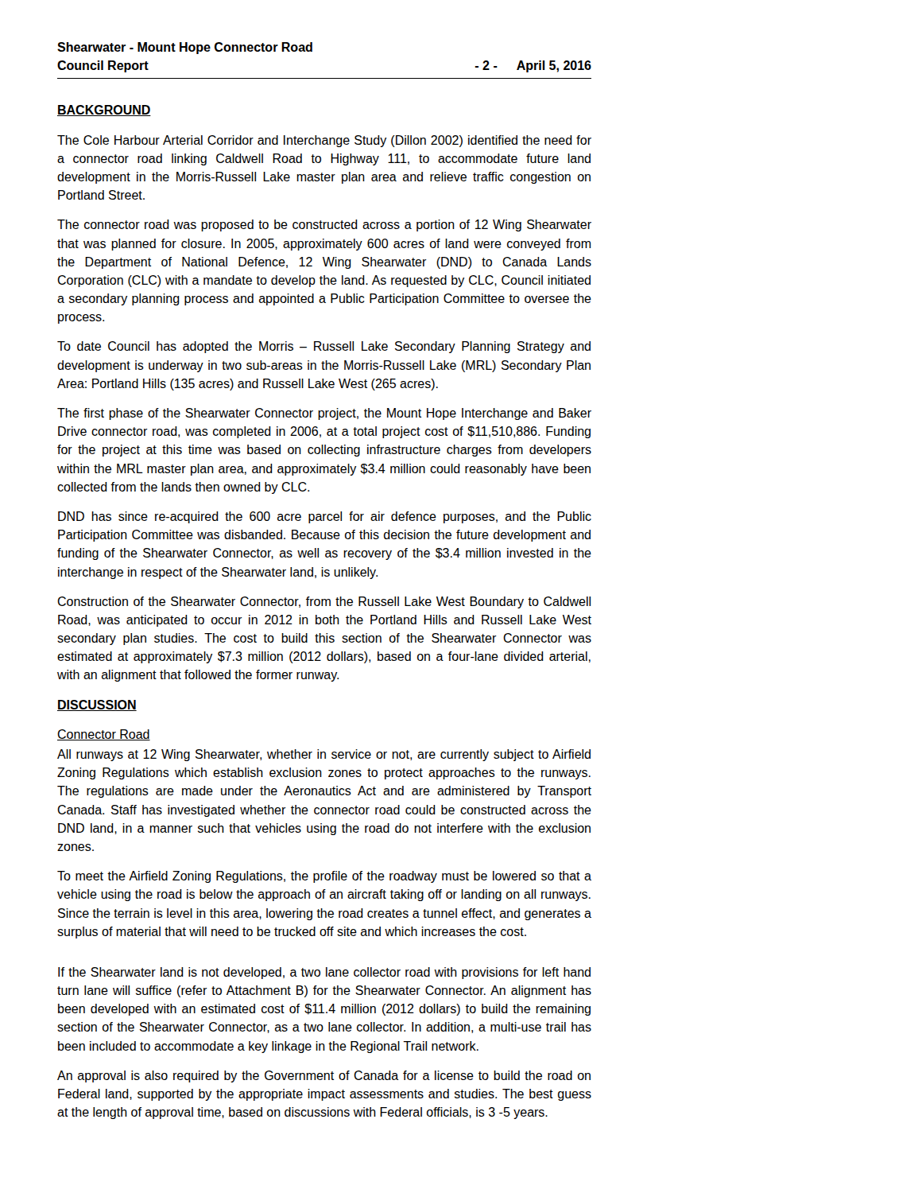Shearwater - Mount Hope Connector Road
Council Report - 2 - April 5, 2016
BACKGROUND
The Cole Harbour Arterial Corridor and Interchange Study (Dillon 2002) identified the need for a connector road linking Caldwell Road to Highway 111, to accommodate future land development in the Morris-Russell Lake master plan area and relieve traffic congestion on Portland Street.
The connector road was proposed to be constructed across a portion of 12 Wing Shearwater that was planned for closure. In 2005, approximately 600 acres of land were conveyed from the Department of National Defence, 12 Wing Shearwater (DND) to Canada Lands Corporation (CLC) with a mandate to develop the land. As requested by CLC, Council initiated a secondary planning process and appointed a Public Participation Committee to oversee the process.
To date Council has adopted the Morris – Russell Lake Secondary Planning Strategy and development is underway in two sub-areas in the Morris-Russell Lake (MRL) Secondary Plan Area: Portland Hills (135 acres) and Russell Lake West (265 acres).
The first phase of the Shearwater Connector project, the Mount Hope Interchange and Baker Drive connector road, was completed in 2006, at a total project cost of $11,510,886. Funding for the project at this time was based on collecting infrastructure charges from developers within the MRL master plan area, and approximately $3.4 million could reasonably have been collected from the lands then owned by CLC.
DND has since re-acquired the 600 acre parcel for air defence purposes, and the Public Participation Committee was disbanded. Because of this decision the future development and funding of the Shearwater Connector, as well as recovery of the $3.4 million invested in the interchange in respect of the Shearwater land, is unlikely.
Construction of the Shearwater Connector, from the Russell Lake West Boundary to Caldwell Road, was anticipated to occur in 2012 in both the Portland Hills and Russell Lake West secondary plan studies. The cost to build this section of the Shearwater Connector was estimated at approximately $7.3 million (2012 dollars), based on a four-lane divided arterial, with an alignment that followed the former runway.
DISCUSSION
Connector Road
All runways at 12 Wing Shearwater, whether in service or not, are currently subject to Airfield Zoning Regulations which establish exclusion zones to protect approaches to the runways. The regulations are made under the Aeronautics Act and are administered by Transport Canada. Staff has investigated whether the connector road could be constructed across the DND land, in a manner such that vehicles using the road do not interfere with the exclusion zones.
To meet the Airfield Zoning Regulations, the profile of the roadway must be lowered so that a vehicle using the road is below the approach of an aircraft taking off or landing on all runways. Since the terrain is level in this area, lowering the road creates a tunnel effect, and generates a surplus of material that will need to be trucked off site and which increases the cost.
If the Shearwater land is not developed, a two lane collector road with provisions for left hand turn lane will suffice (refer to Attachment B) for the Shearwater Connector. An alignment has been developed with an estimated cost of $11.4 million (2012 dollars) to build the remaining section of the Shearwater Connector, as a two lane collector. In addition, a multi-use trail has been included to accommodate a key linkage in the Regional Trail network.
An approval is also required by the Government of Canada for a license to build the road on Federal land, supported by the appropriate impact assessments and studies. The best guess at the length of approval time, based on discussions with Federal officials, is 3 -5 years.